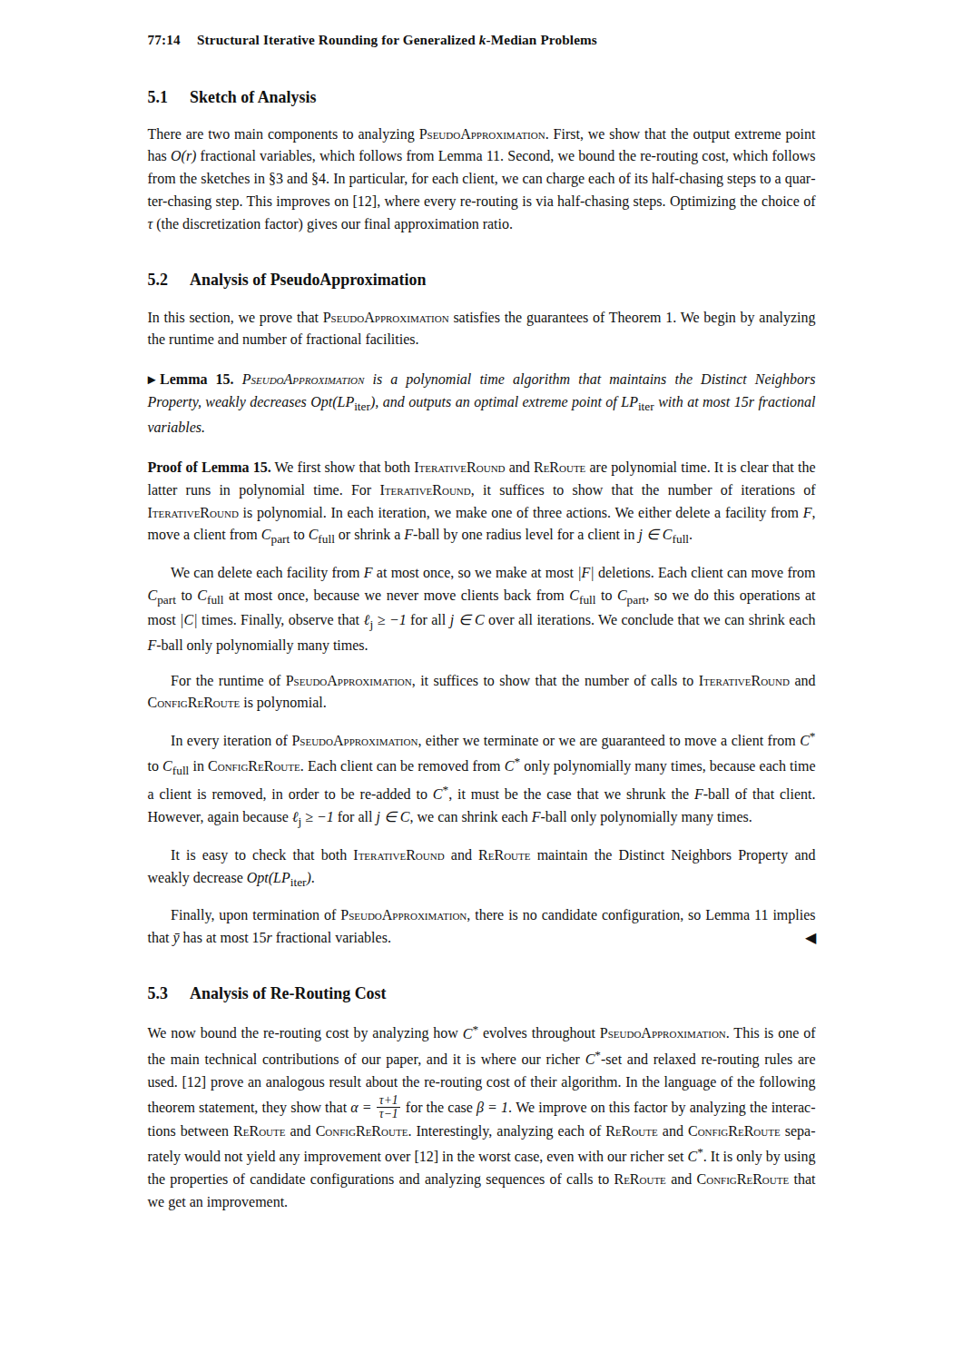77:14 Structural Iterative Rounding for Generalized k-Median Problems
5.1 Sketch of Analysis
There are two main components to analyzing PseudoApproximation. First, we show that the output extreme point has O(r) fractional variables, which follows from Lemma 11. Second, we bound the re-routing cost, which follows from the sketches in §3 and §4. In particular, for each client, we can charge each of its half-chasing steps to a quarter-chasing step. This improves on [12], where every re-routing is via half-chasing steps. Optimizing the choice of τ (the discretization factor) gives our final approximation ratio.
5.2 Analysis of PseudoApproximation
In this section, we prove that PseudoApproximation satisfies the guarantees of Theorem 1. We begin by analyzing the runtime and number of fractional facilities.
▸Lemma 15. PseudoApproximation is a polynomial time algorithm that maintains the Distinct Neighbors Property, weakly decreases Opt(LPiter), and outputs an optimal extreme point of LPiter with at most 15r fractional variables.
Proof of Lemma 15. We first show that both IterativeRound and ReRoute are polynomial time. It is clear that the latter runs in polynomial time. For IterativeRound, it suffices to show that the number of iterations of IterativeRound is polynomial. In each iteration, we make one of three actions. We either delete a facility from F, move a client from Cpart to Cfull or shrink a F-ball by one radius level for a client in j ∈ Cfull.
We can delete each facility from F at most once, so we make at most |F| deletions. Each client can move from Cpart to Cfull at most once, because we never move clients back from Cfull to Cpart, so we do this operations at most |C| times. Finally, observe that ℓj ≥ −1 for all j ∈ C over all iterations. We conclude that we can shrink each F-ball only polynomially many times.
For the runtime of PseudoApproximation, it suffices to show that the number of calls to IterativeRound and ConfigReRoute is polynomial.
In every iteration of PseudoApproximation, either we terminate or we are guaranteed to move a client from C* to Cfull in ConfigReRoute. Each client can be removed from C* only polynomially many times, because each time a client is removed, in order to be re-added to C*, it must be the case that we shrunk the F-ball of that client. However, again because ℓj ≥ −1 for all j ∈ C, we can shrink each F-ball only polynomially many times.
It is easy to check that both IterativeRound and ReRoute maintain the Distinct Neighbors Property and weakly decrease Opt(LPiter).
Finally, upon termination of PseudoApproximation, there is no candidate configuration, so Lemma 11 implies that ȳ has at most 15r fractional variables. ◀
5.3 Analysis of Re-Routing Cost
We now bound the re-routing cost by analyzing how C* evolves throughout PseudoApproximation. This is one of the main technical contributions of our paper, and it is where our richer C*-set and relaxed re-routing rules are used. [12] prove an analogous result about the re-routing cost of their algorithm. In the language of the following theorem statement, they show that α = τ+1 τ−1 for the case β = 1. We improve on this factor by analyzing the interactions between ReRoute and ConfigReRoute. Interestingly, analyzing each of ReRoute and ConfigReRoute separately would not yield any improvement over [12] in the worst case, even with our richer set C*. It is only by using the properties of candidate configurations and analyzing sequences of calls to ReRoute and ConfigReRoute that we get an improvement.